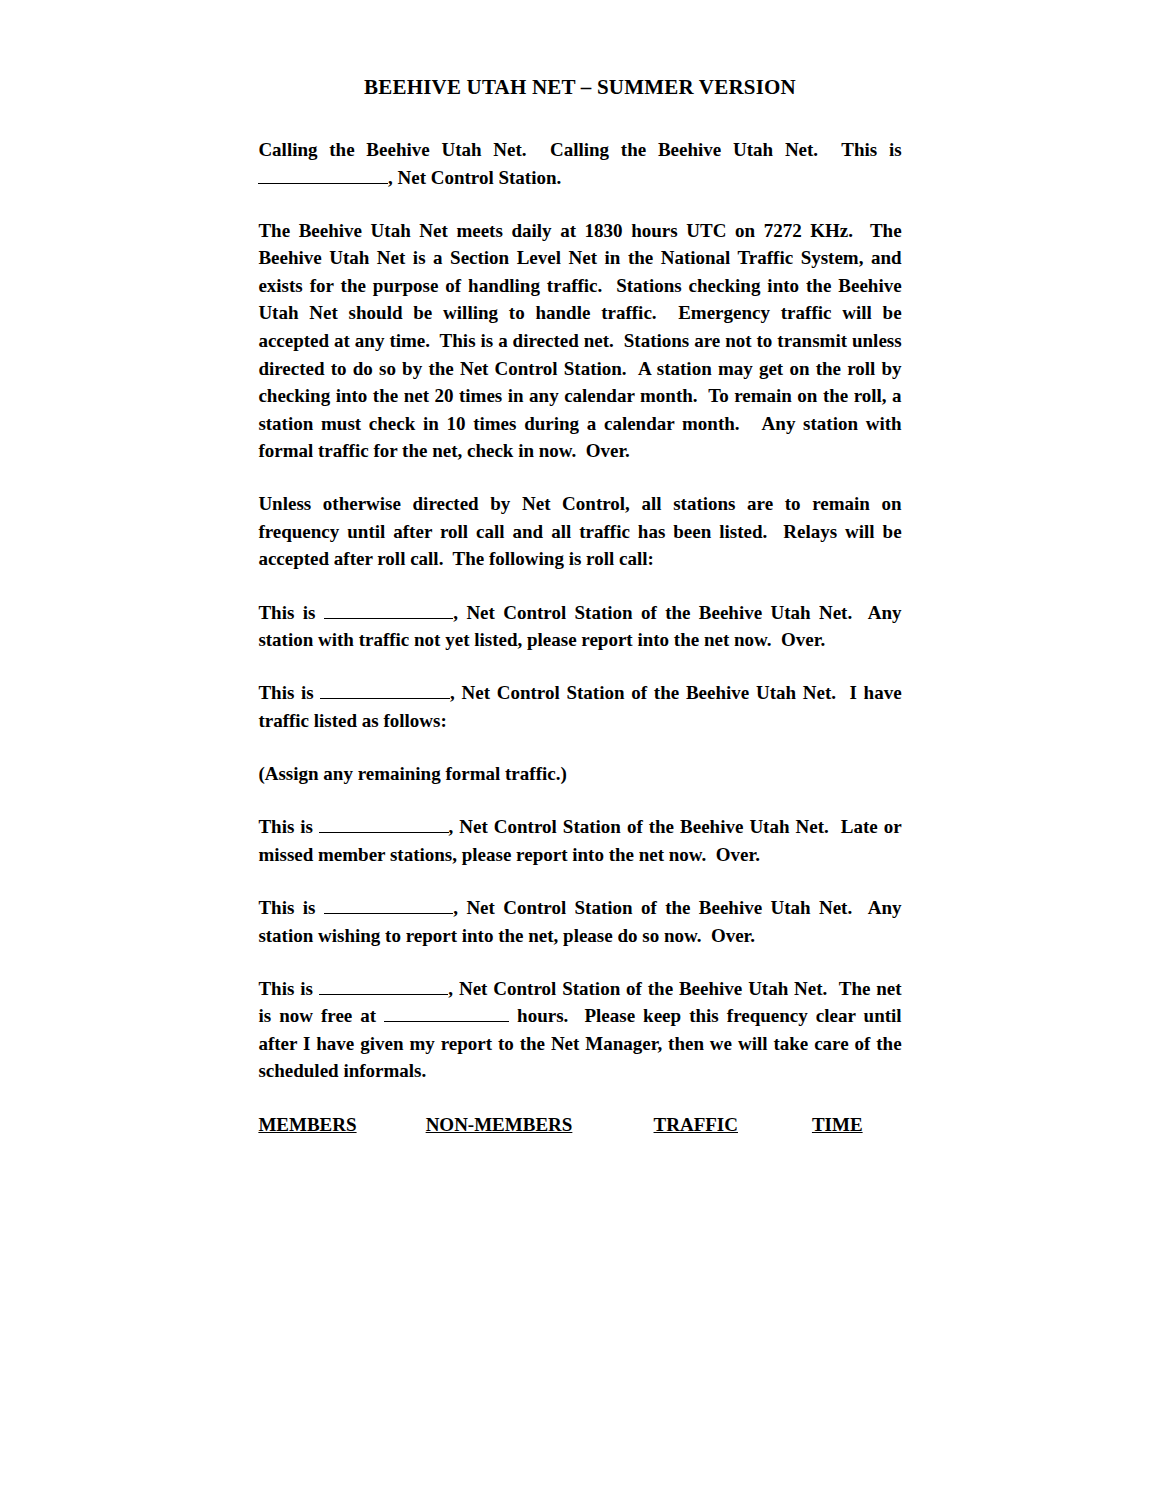BEEHIVE UTAH NET – SUMMER VERSION
Calling the Beehive Utah Net. Calling the Beehive Utah Net. This is , Net Control Station.
The Beehive Utah Net meets daily at 1830 hours UTC on 7272 KHz. The Beehive Utah Net is a Section Level Net in the National Traffic System, and exists for the purpose of handling traffic. Stations checking into the Beehive Utah Net should be willing to handle traffic. Emergency traffic will be accepted at any time. This is a directed net. Stations are not to transmit unless directed to do so by the Net Control Station. A station may get on the roll by checking into the net 20 times in any calendar month. To remain on the roll, a station must check in 10 times during a calendar month. Any station with formal traffic for the net, check in now. Over.
Unless otherwise directed by Net Control, all stations are to remain on frequency until after roll call and all traffic has been listed. Relays will be accepted after roll call. The following is roll call:
This is , Net Control Station of the Beehive Utah Net. Any station with traffic not yet listed, please report into the net now. Over.
This is , Net Control Station of the Beehive Utah Net. I have traffic listed as follows:
(Assign any remaining formal traffic.)
This is , Net Control Station of the Beehive Utah Net. Late or missed member stations, please report into the net now. Over.
This is , Net Control Station of the Beehive Utah Net. Any station wishing to report into the net, please do so now. Over.
This is , Net Control Station of the Beehive Utah Net. The net is now free at hours. Please keep this frequency clear until after I have given my report to the Net Manager, then we will take care of the scheduled informals.
| MEMBERS | NON-MEMBERS | TRAFFIC | TIME |
| --- | --- | --- | --- |